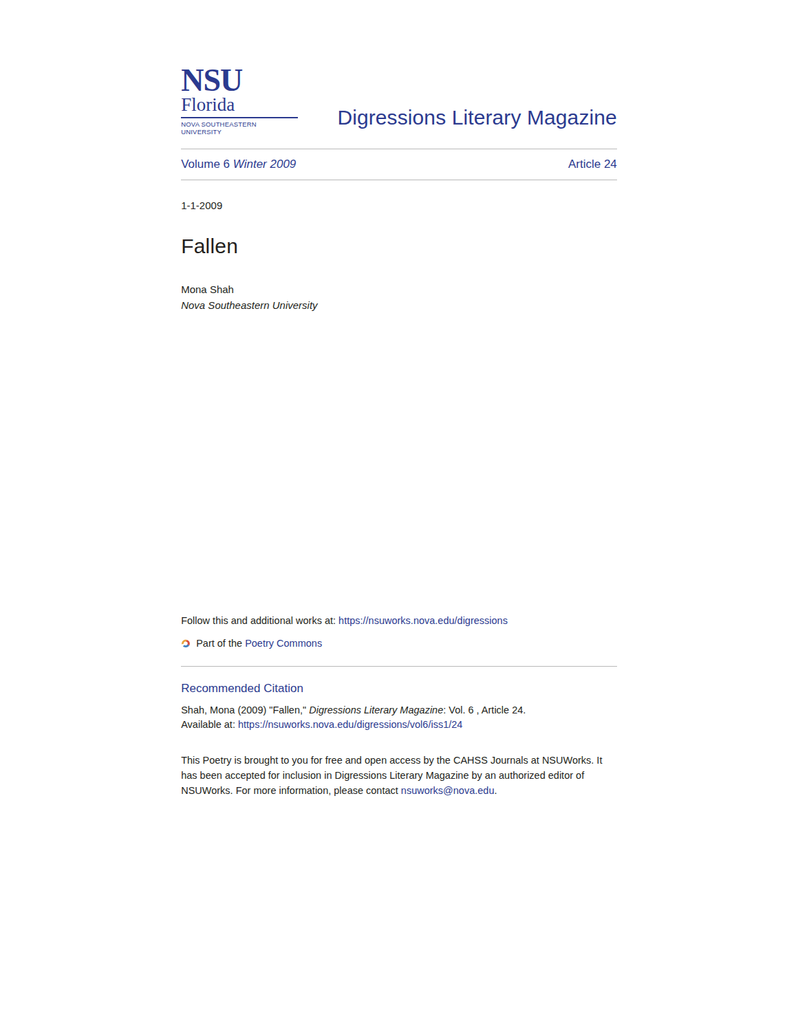NSU
Florida
Nova Southeastern
University
Digressions Literary Magazine
Volume 6 Winter 2009
Article 24
1-1-2009
Fallen
Mona Shah
Nova Southeastern University
Follow this and additional works at: https://nsuworks.nova.edu/digressions
Part of the Poetry Commons
Recommended Citation
Shah, Mona (2009) "Fallen," Digressions Literary Magazine: Vol. 6 , Article 24.
Available at: https://nsuworks.nova.edu/digressions/vol6/iss1/24
This Poetry is brought to you for free and open access by the CAHSS Journals at NSUWorks. It has been accepted for inclusion in Digressions Literary Magazine by an authorized editor of NSUWorks. For more information, please contact nsuworks@nova.edu.